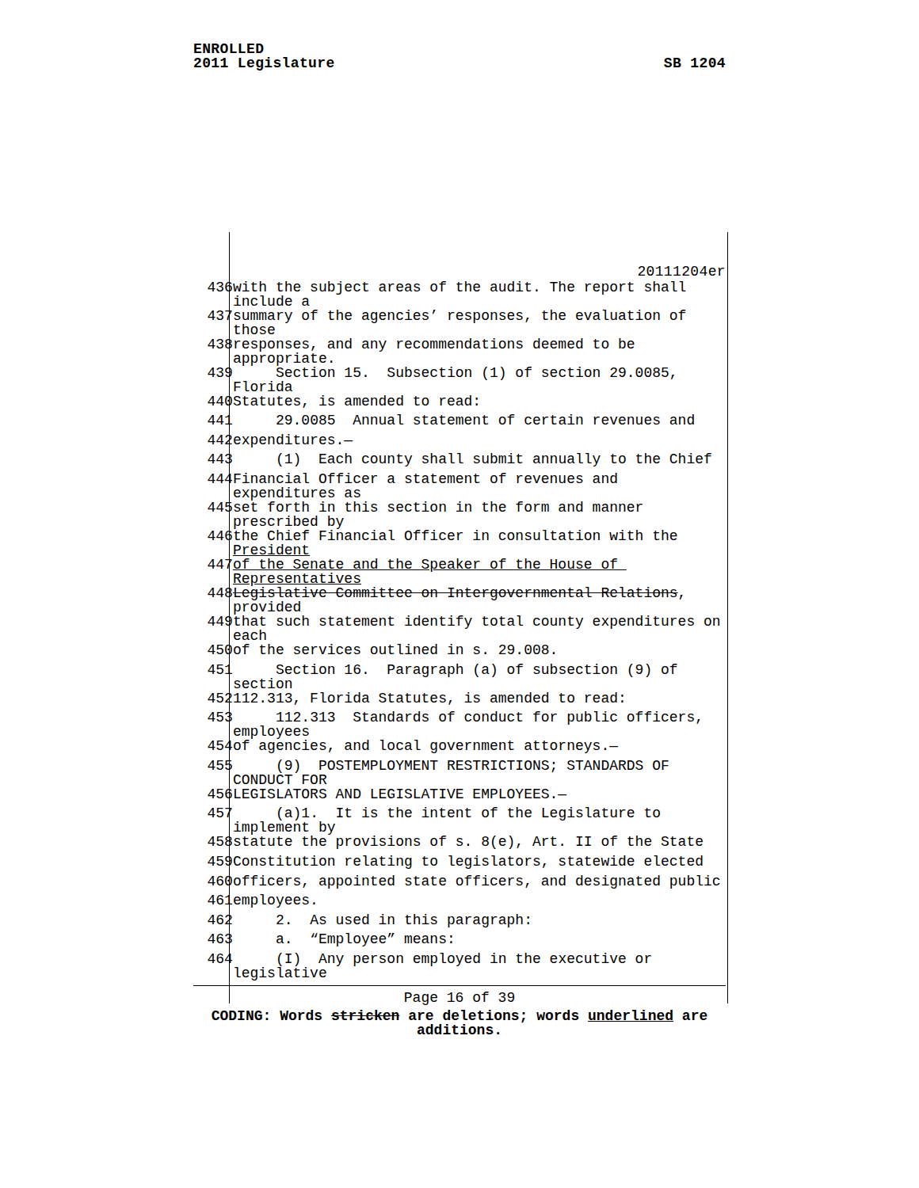ENROLLED
2011 Legislature
SB 1204
20111204er
| 436 | with the subject areas of the audit. The report shall include a |
| 437 | summary of the agencies’ responses, the evaluation of those |
| 438 | responses, and any recommendations deemed to be appropriate. |
| 439 | Section 15. Subsection (1) of section 29.0085, Florida |
| 440 | Statutes, is amended to read: |
| 441 | 29.0085 Annual statement of certain revenues and |
| 442 | expenditures.— |
| 443 | (1) Each county shall submit annually to the Chief |
| 444 | Financial Officer a statement of revenues and expenditures as |
| 445 | set forth in this section in the form and manner prescribed by |
| 446 | the Chief Financial Officer in consultation with the President |
| 447 | of the Senate and the Speaker of the House of Representatives |
| 448 | Legislative Committee on Intergovernmental Relations , provided |
| 449 | that such statement identify total county expenditures on each |
| 450 | of the services outlined in s. 29.008. |
| 451 | Section 16. Paragraph (a) of subsection (9) of section |
| 452 | 112.313, Florida Statutes, is amended to read: |
| 453 | 112.313 Standards of conduct for public officers, employees |
| 454 | of agencies, and local government attorneys.— |
| 455 | (9) POSTEMPLOYMENT RESTRICTIONS; STANDARDS OF CONDUCT FOR |
| 456 | LEGISLATORS AND LEGISLATIVE EMPLOYEES.— |
| 457 | (a)1. It is the intent of the Legislature to implement by |
| 458 | statute the provisions of s. 8(e), Art. II of the State |
| 459 | Constitution relating to legislators, statewide elected |
| 460 | officers, appointed state officers, and designated public |
| 461 | employees. |
| 462 | 2. As used in this paragraph: |
| 463 | a. “Employee” means: |
| 464 | (I) Any person employed in the executive or legislative |
Page 16 of 39
CODING: Words stricken are deletions; words underlined are additions.